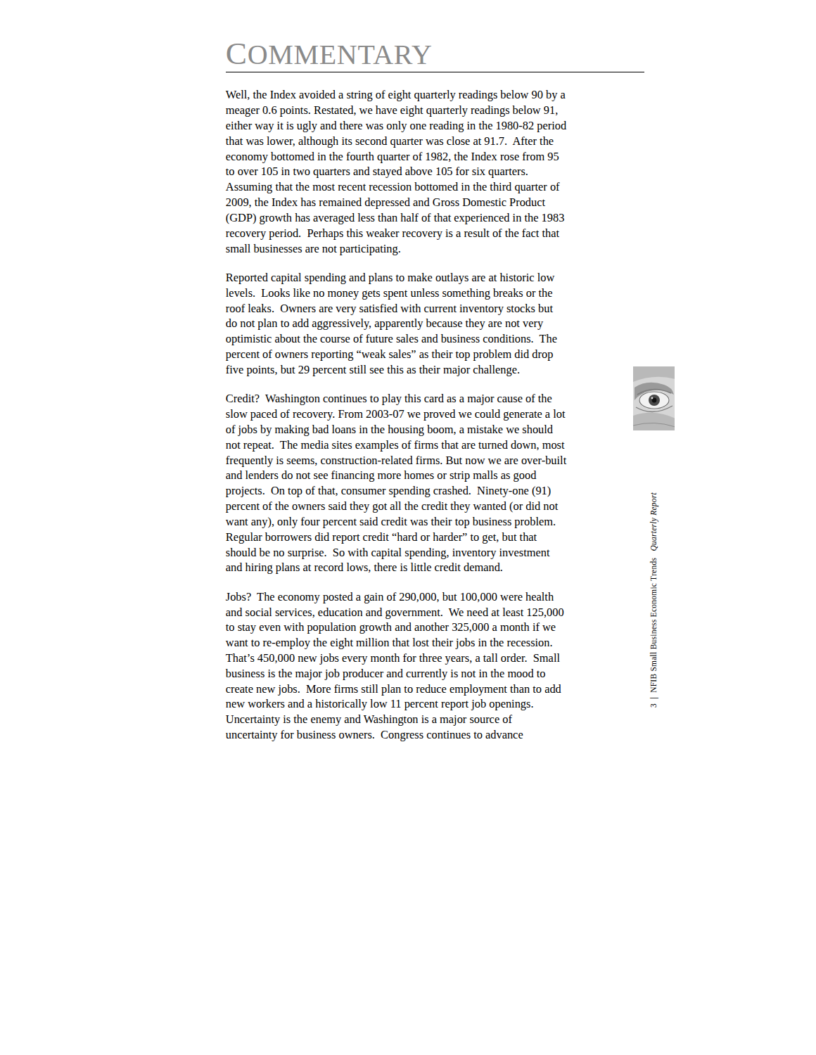Commentary
Well, the Index avoided a string of eight quarterly readings below 90 by a meager 0.6 points. Restated, we have eight quarterly readings below 91, either way it is ugly and there was only one reading in the 1980-82 period that was lower, although its second quarter was close at 91.7. After the economy bottomed in the fourth quarter of 1982, the Index rose from 95 to over 105 in two quarters and stayed above 105 for six quarters. Assuming that the most recent recession bottomed in the third quarter of 2009, the Index has remained depressed and Gross Domestic Product (GDP) growth has averaged less than half of that experienced in the 1983 recovery period. Perhaps this weaker recovery is a result of the fact that small businesses are not participating.
Reported capital spending and plans to make outlays are at historic low levels. Looks like no money gets spent unless something breaks or the roof leaks. Owners are very satisfied with current inventory stocks but do not plan to add aggressively, apparently because they are not very optimistic about the course of future sales and business conditions. The percent of owners reporting “weak sales” as their top problem did drop five points, but 29 percent still see this as their major challenge.
Credit? Washington continues to play this card as a major cause of the slow paced of recovery. From 2003-07 we proved we could generate a lot of jobs by making bad loans in the housing boom, a mistake we should not repeat. The media sites examples of firms that are turned down, most frequently is seems, construction-related firms. But now we are over-built and lenders do not see financing more homes or strip malls as good projects. On top of that, consumer spending crashed. Ninety-one (91) percent of the owners said they got all the credit they wanted (or did not want any), only four percent said credit was their top business problem. Regular borrowers did report credit “hard or harder” to get, but that should be no surprise. So with capital spending, inventory investment and hiring plans at record lows, there is little credit demand.
Jobs? The economy posted a gain of 290,000, but 100,000 were health and social services, education and government. We need at least 125,000 to stay even with population growth and another 325,000 a month if we want to re-employ the eight million that lost their jobs in the recession. That’s 450,000 new jobs every month for three years, a tall order. Small business is the major job producer and currently is not in the mood to create new jobs. More firms still plan to reduce employment than to add new workers and a historically low 11 percent report job openings. Uncertainty is the enemy and Washington is a major source of uncertainty for business owners. Congress continues to advance legislation that is an anathema to business. Surprises like the 1099 requirement in the Health Care Bill continue to concern owners and threats of a VAT are truly disconcerting since it is so expensive and intrusive. The list goes on. Bottom line, the recovery will be sub-par in comparison to the recoveries we experienced following past recessions such as the one in 1980-82.
3 | NFIB Small Business Economic Trends Quarterly Report